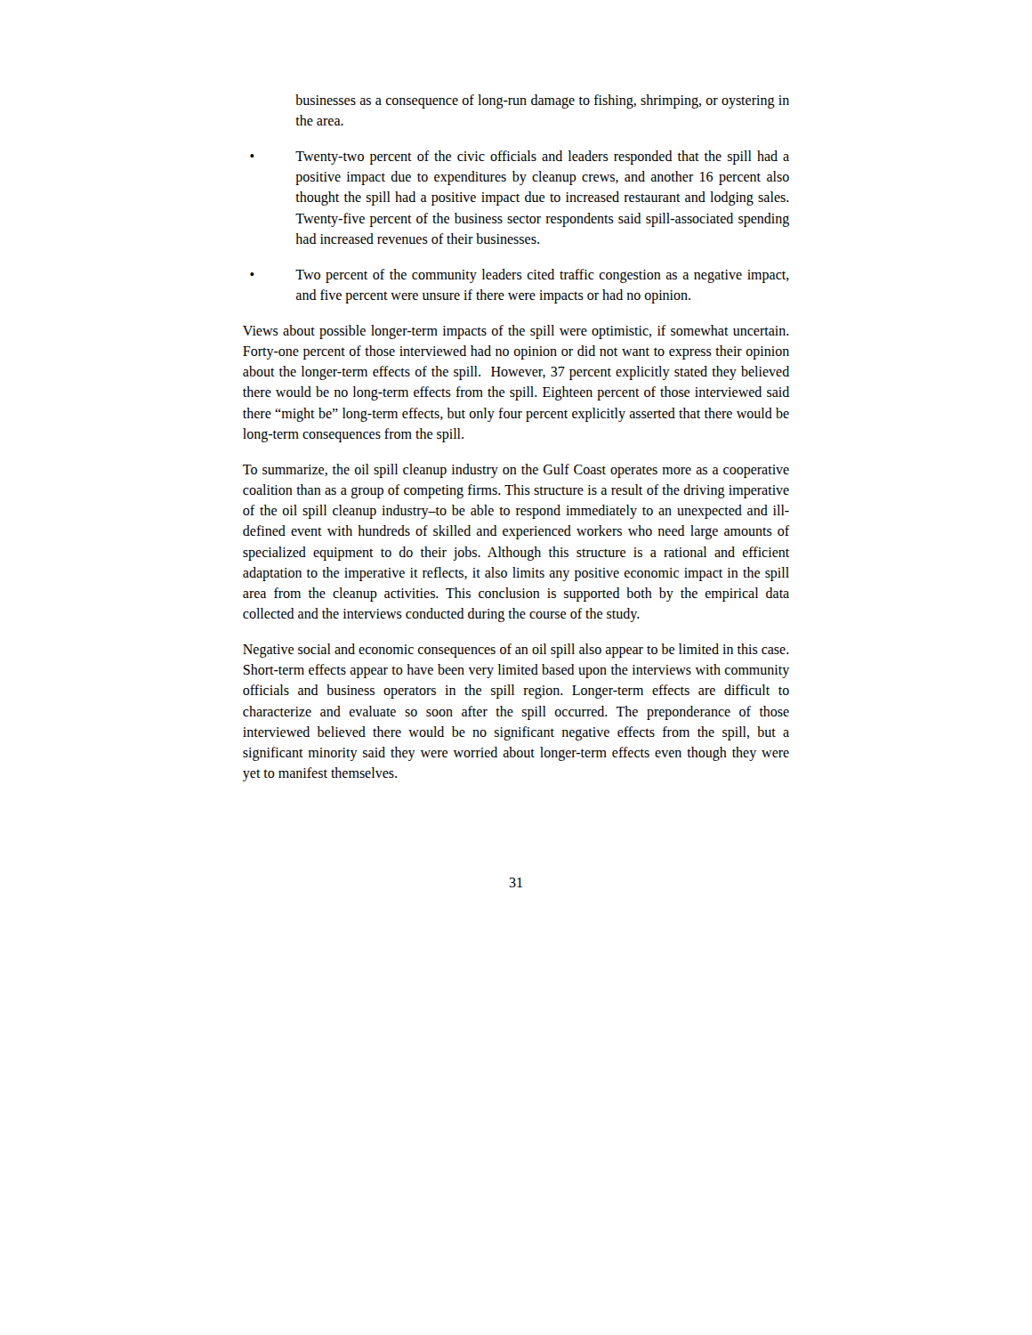businesses as a consequence of long-run damage to fishing, shrimping, or oystering in the area.
•
Twenty-two percent of the civic officials and leaders responded that the spill had a positive impact due to expenditures by cleanup crews, and another 16 percent also thought the spill had a positive impact due to increased restaurant and lodging sales. Twenty-five percent of the business sector respondents said spill-associated spending had increased revenues of their businesses.
•
Two percent of the community leaders cited traffic congestion as a negative impact, and five percent were unsure if there were impacts or had no opinion.
Views about possible longer-term impacts of the spill were optimistic, if somewhat uncertain. Forty-one percent of those interviewed had no opinion or did not want to express their opinion about the longer-term effects of the spill. However, 37 percent explicitly stated they believed there would be no long-term effects from the spill. Eighteen percent of those interviewed said there “might be” long-term effects, but only four percent explicitly asserted that there would be long-term consequences from the spill.
To summarize, the oil spill cleanup industry on the Gulf Coast operates more as a cooperative coalition than as a group of competing firms. This structure is a result of the driving imperative of the oil spill cleanup industry–to be able to respond immediately to an unexpected and ill-defined event with hundreds of skilled and experienced workers who need large amounts of specialized equipment to do their jobs. Although this structure is a rational and efficient adaptation to the imperative it reflects, it also limits any positive economic impact in the spill area from the cleanup activities. This conclusion is supported both by the empirical data collected and the interviews conducted during the course of the study.
Negative social and economic consequences of an oil spill also appear to be limited in this case. Short-term effects appear to have been very limited based upon the interviews with community officials and business operators in the spill region. Longer-term effects are difficult to characterize and evaluate so soon after the spill occurred. The preponderance of those interviewed believed there would be no significant negative effects from the spill, but a significant minority said they were worried about longer-term effects even though they were yet to manifest themselves.
31